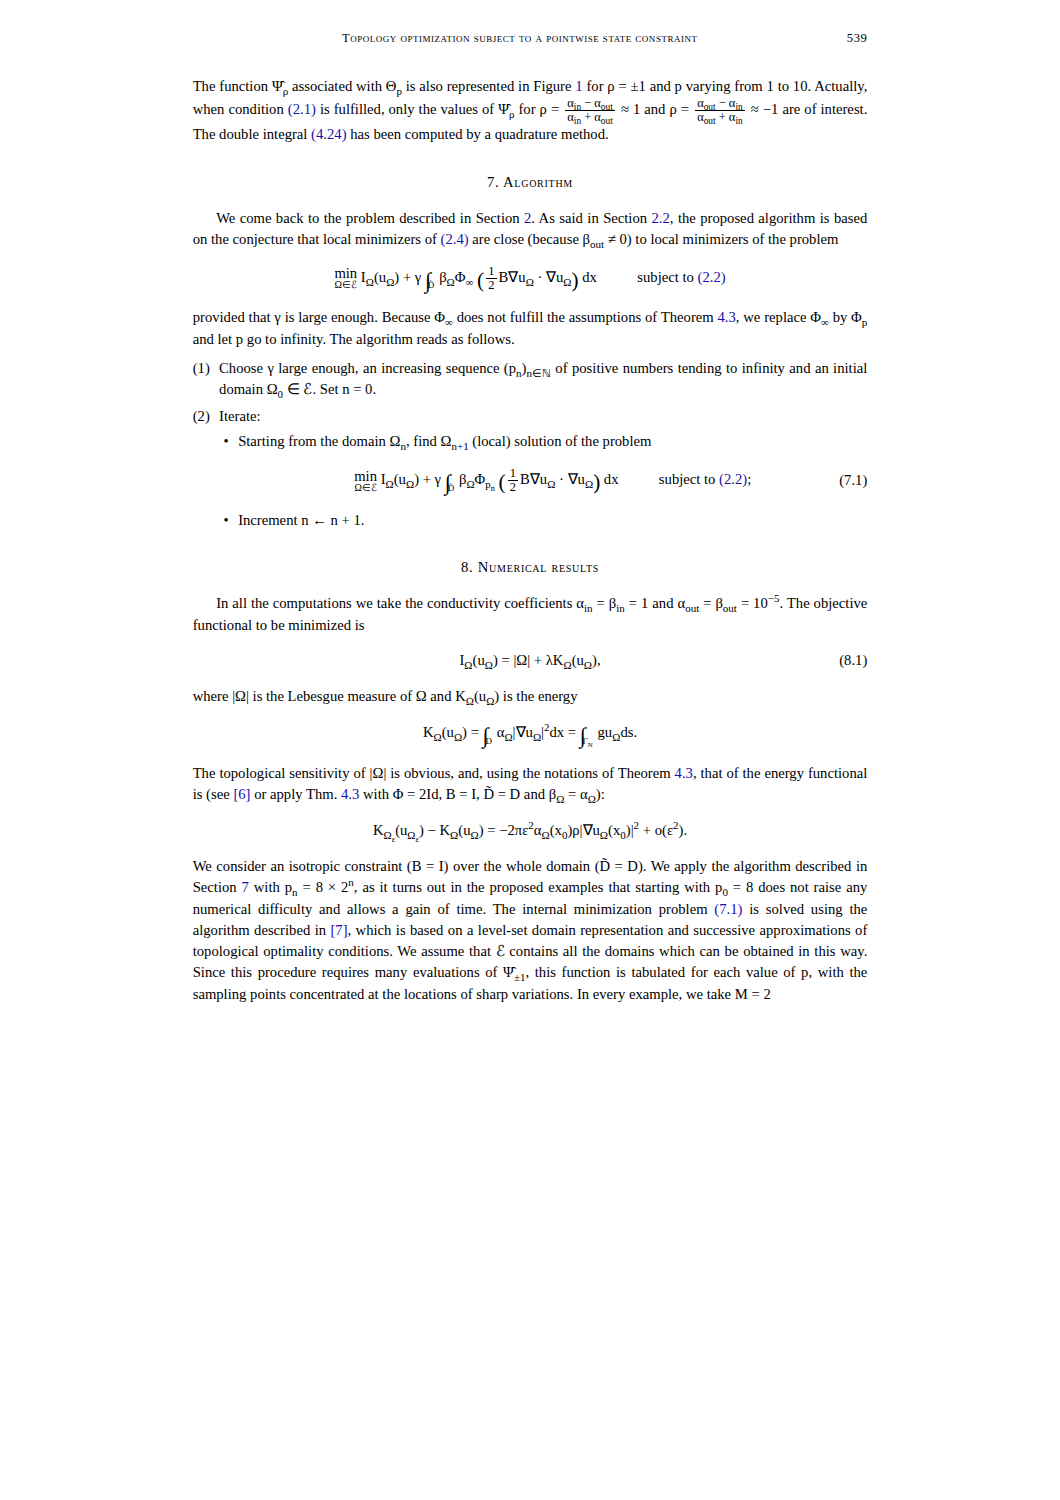Topology optimization subject to a pointwise state constraint 539
The function Ψ̂ρ associated with Θp is also represented in Figure 1 for ρ = ±1 and p varying from 1 to 10. Actually, when condition (2.1) is fulfilled, only the values of Ψ̂ρ for ρ = αin − αout αin + αout ≈ 1 and ρ = αout − αin αout + αin ≈ −1 are of interest. The double integral (4.24) has been computed by a quadrature method.
7. Algorithm
We come back to the problem described in Section 2. As said in Section 2.2, the proposed algorithm is based on the conjecture that local minimizers of (2.4) are close (because βout ≠ 0) to local minimizers of the problem
min Ω∈ℰ IΩ(uΩ) + γ ∫D̃ βΩΦ∞ (12 B∇uΩ · ∇uΩ) dx subject to (2.2)
provided that γ is large enough. Because Φ∞ does not fulfill the assumptions of Theorem 4.3, we replace Φ∞ by Φp and let p go to infinity. The algorithm reads as follows.
Choose γ large enough, an increasing sequence (pn)n∈ℕ of positive numbers tending to infinity and an initial domain Ω0 ∈ ℰ. Set n = 0.
Iterate:
Starting from the domain Ωn, find Ωn+1 (local) solution of the problem
min Ω∈ℰ IΩ(uΩ) + γ ∫D̃ βΩΦpn (12 B∇uΩ · ∇uΩ) dx subject to (2.2);
(7.1)
Increment n ← n + 1.
8. Numerical results
In all the computations we take the conductivity coefficients αin = βin = 1 and αout = βout = 10−5. The objective functional to be minimized is
IΩ(uΩ) = |Ω| + λKΩ(uΩ),
(8.1)
where |Ω| is the Lebesgue measure of Ω and KΩ(uΩ) is the energy
KΩ(uΩ) = ∫D αΩ|∇uΩ|2dx = ∫ΓN guΩds.
The topological sensitivity of |Ω| is obvious, and, using the notations of Theorem 4.3, that of the energy functional is (see [6] or apply Thm. 4.3 with Φ = 2Id, B = I, D̃ = D and βΩ = αΩ):
KΩε(uΩε) − KΩ(uΩ) = −2πε2αΩ(x0)ρ|∇uΩ(x0)|2 + o(ε2).
We consider an isotropic constraint (B = I) over the whole domain (D̃ = D). We apply the algorithm described in Section 7 with pn = 8 × 2n, as it turns out in the proposed examples that starting with p0 = 8 does not raise any numerical difficulty and allows a gain of time. The internal minimization problem (7.1) is solved using the algorithm described in [7], which is based on a level-set domain representation and successive approximations of topological optimality conditions. We assume that ℰ contains all the domains which can be obtained in this way. Since this procedure requires many evaluations of Ψ̂±1, this function is tabulated for each value of p, with the sampling points concentrated at the locations of sharp variations. In every example, we take M = 2